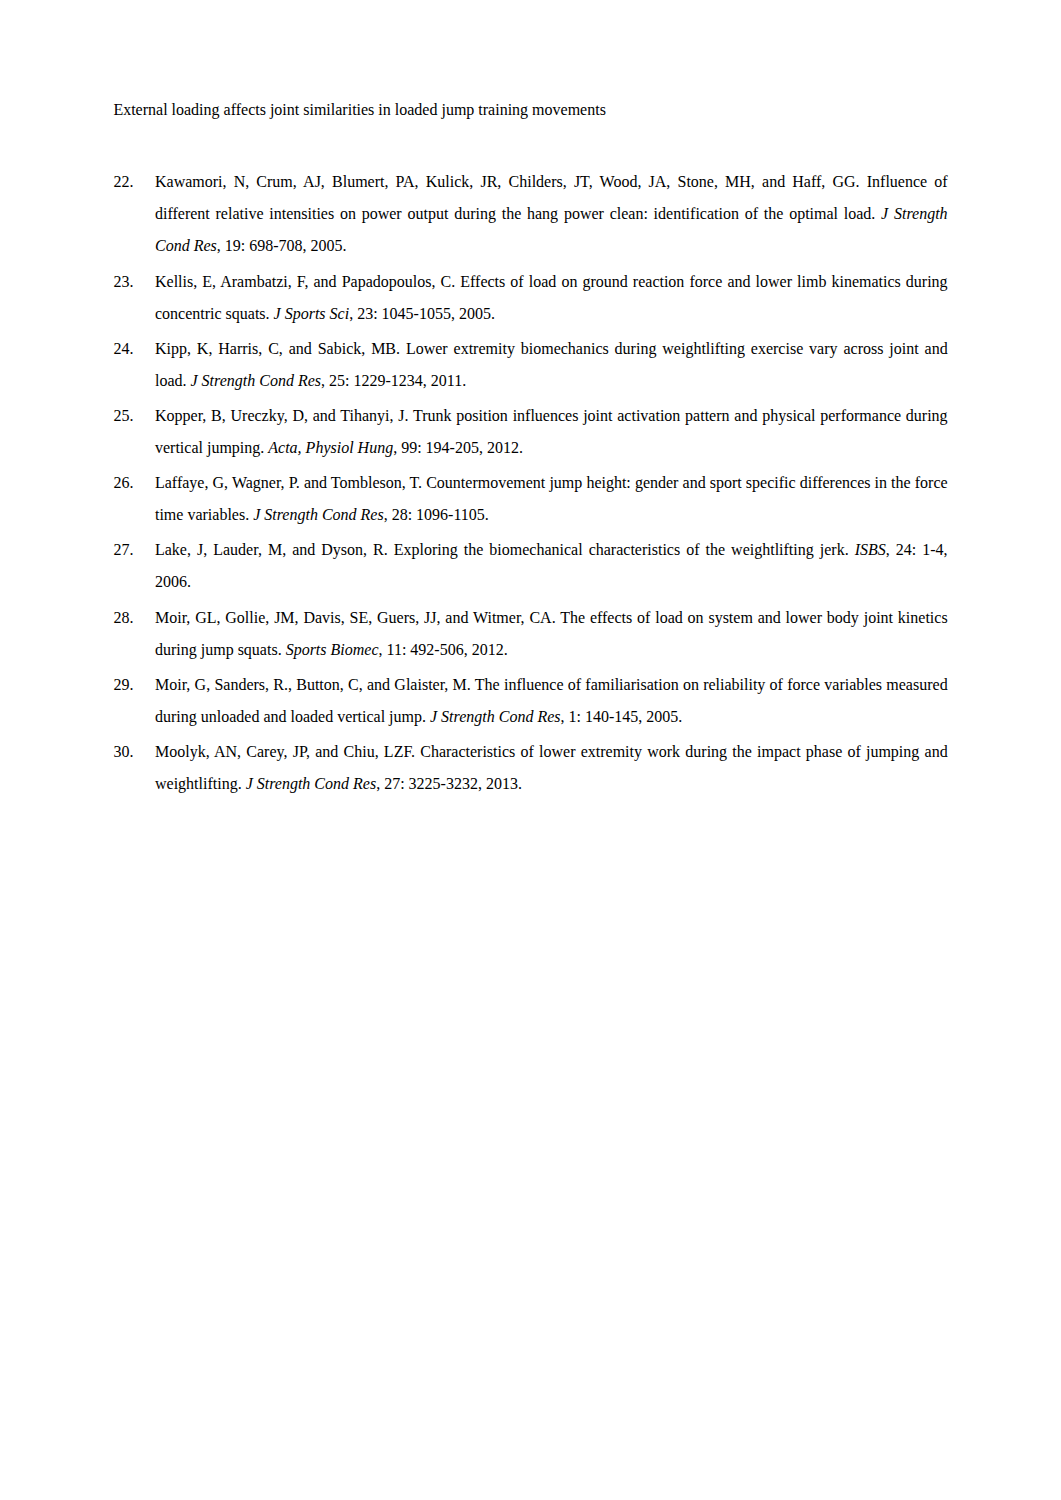External loading affects joint similarities in loaded jump training movements
Kawamori, N, Crum, AJ, Blumert, PA, Kulick, JR, Childers, JT, Wood, JA, Stone, MH, and Haff, GG. Influence of different relative intensities on power output during the hang power clean: identification of the optimal load. J Strength Cond Res, 19: 698-708, 2005.
Kellis, E, Arambatzi, F, and Papadopoulos, C. Effects of load on ground reaction force and lower limb kinematics during concentric squats. J Sports Sci, 23: 1045-1055, 2005.
Kipp, K, Harris, C, and Sabick, MB. Lower extremity biomechanics during weightlifting exercise vary across joint and load. J Strength Cond Res, 25: 1229-1234, 2011.
Kopper, B, Ureczky, D, and Tihanyi, J. Trunk position influences joint activation pattern and physical performance during vertical jumping. Acta, Physiol Hung, 99: 194-205, 2012.
Laffaye, G, Wagner, P. and Tombleson, T. Countermovement jump height: gender and sport specific differences in the force time variables. J Strength Cond Res, 28: 1096-1105.
Lake, J, Lauder, M, and Dyson, R. Exploring the biomechanical characteristics of the weightlifting jerk. ISBS, 24: 1-4, 2006.
Moir, GL, Gollie, JM, Davis, SE, Guers, JJ, and Witmer, CA. The effects of load on system and lower body joint kinetics during jump squats. Sports Biomec, 11: 492-506, 2012.
Moir, G, Sanders, R., Button, C, and Glaister, M. The influence of familiarisation on reliability of force variables measured during unloaded and loaded vertical jump. J Strength Cond Res, 1: 140-145, 2005.
Moolyk, AN, Carey, JP, and Chiu, LZF. Characteristics of lower extremity work during the impact phase of jumping and weightlifting. J Strength Cond Res, 27: 3225-3232, 2013.